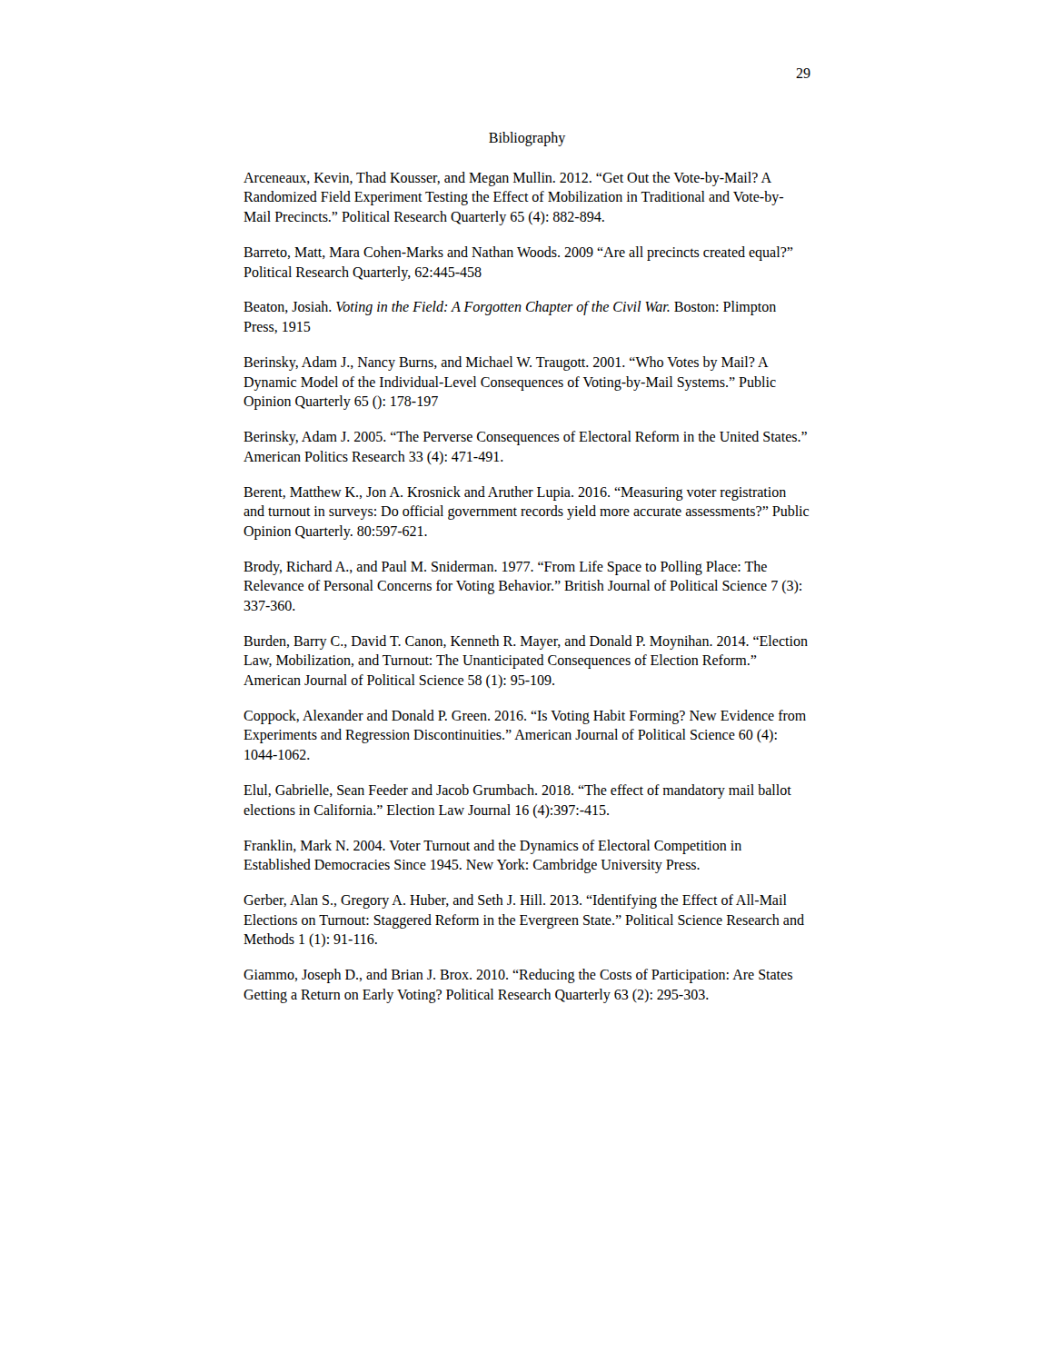29
Bibliography
Arceneaux, Kevin, Thad Kousser, and Megan Mullin. 2012. “Get Out the Vote-by-Mail? A Randomized Field Experiment Testing the Effect of Mobilization in Traditional and Vote-by-Mail Precincts.” Political Research Quarterly 65 (4): 882-894.
Barreto, Matt, Mara Cohen-Marks and Nathan Woods. 2009 “Are all precincts created equal?” Political Research Quarterly, 62:445-458
Beaton, Josiah. Voting in the Field: A Forgotten Chapter of the Civil War. Boston: Plimpton Press, 1915
Berinsky, Adam J., Nancy Burns, and Michael W. Traugott. 2001. “Who Votes by Mail? A Dynamic Model of the Individual-Level Consequences of Voting-by-Mail Systems.” Public Opinion Quarterly 65 (): 178-197
Berinsky, Adam J. 2005. “The Perverse Consequences of Electoral Reform in the United States.” American Politics Research 33 (4): 471-491.
Berent, Matthew K., Jon A. Krosnick and Aruther Lupia. 2016. “Measuring voter registration and turnout in surveys: Do official government records yield more accurate assessments?” Public Opinion Quarterly. 80:597-621.
Brody, Richard A., and Paul M. Sniderman. 1977. “From Life Space to Polling Place: The Relevance of Personal Concerns for Voting Behavior.” British Journal of Political Science 7 (3): 337-360.
Burden, Barry C., David T. Canon, Kenneth R. Mayer, and Donald P. Moynihan. 2014. “Election Law, Mobilization, and Turnout: The Unanticipated Consequences of Election Reform.” American Journal of Political Science 58 (1): 95-109.
Coppock, Alexander and Donald P. Green. 2016. “Is Voting Habit Forming? New Evidence from Experiments and Regression Discontinuities.” American Journal of Political Science 60 (4): 1044-1062.
Elul, Gabrielle, Sean Feeder and Jacob Grumbach. 2018. “The effect of mandatory mail ballot elections in California.” Election Law Journal 16 (4):397:-415.
Franklin, Mark N. 2004. Voter Turnout and the Dynamics of Electoral Competition in Established Democracies Since 1945. New York: Cambridge University Press.
Gerber, Alan S., Gregory A. Huber, and Seth J. Hill. 2013. “Identifying the Effect of All-Mail Elections on Turnout: Staggered Reform in the Evergreen State.” Political Science Research and Methods 1 (1): 91-116.
Giammo, Joseph D., and Brian J. Brox. 2010. “Reducing the Costs of Participation: Are States Getting a Return on Early Voting? Political Research Quarterly 63 (2): 295-303.